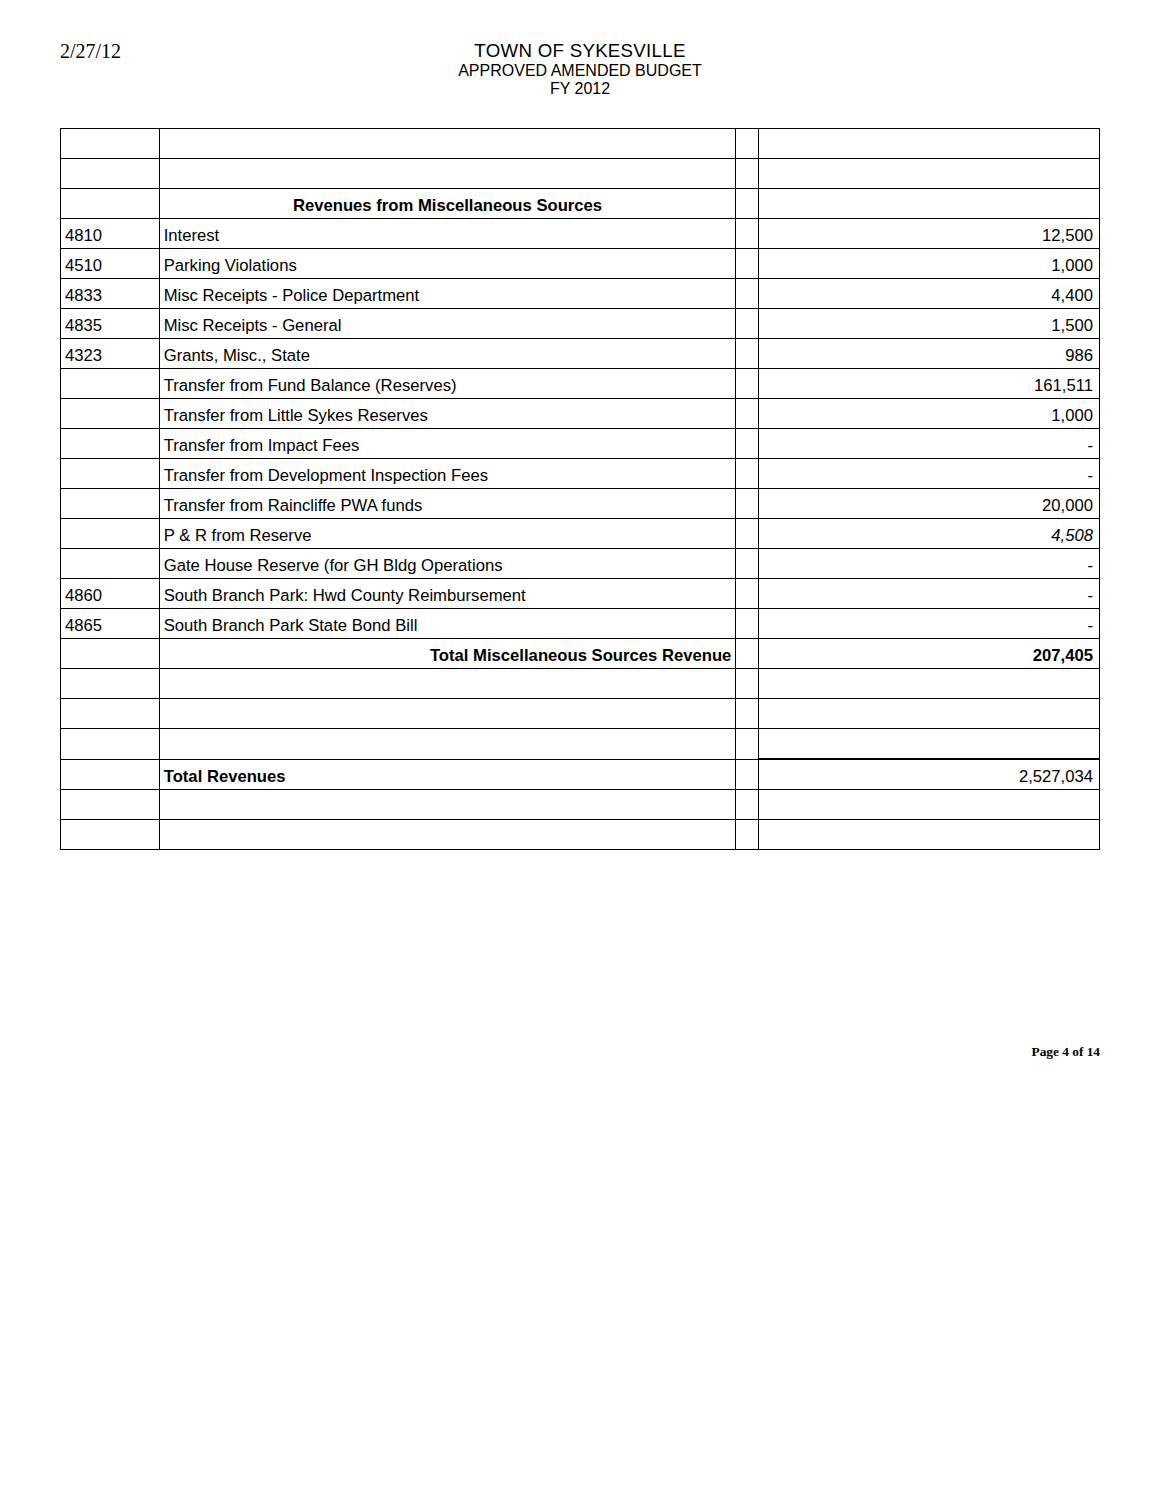2/27/12
TOWN OF SYKESVILLE
APPROVED AMENDED BUDGET
FY 2012
| | Revenues from Miscellaneous Sources | | |
| 4810 | Interest | | 12,500 |
| 4510 | Parking Violations | | 1,000 |
| 4833 | Misc Receipts - Police Department | | 4,400 |
| 4835 | Misc Receipts - General | | 1,500 |
| 4323 | Grants, Misc., State | | 986 |
| | Transfer from Fund Balance (Reserves) | | 161,511 |
| | Transfer from Little Sykes Reserves | | 1,000 |
| | Transfer from Impact Fees | | - |
| | Transfer from Development Inspection Fees | | - |
| | Transfer from Raincliffe PWA funds | | 20,000 |
| | P & R from Reserve | | 4,508 |
| | Gate House Reserve (for GH Bldg Operations | | - |
| 4860 | South Branch Park: Hwd County Reimbursement | | - |
| 4865 | South Branch Park State Bond Bill | | - |
| | Total Miscellaneous Sources Revenue | | 207,405 |
| | Total Revenues | | 2,527,034 |
Page 4 of 14